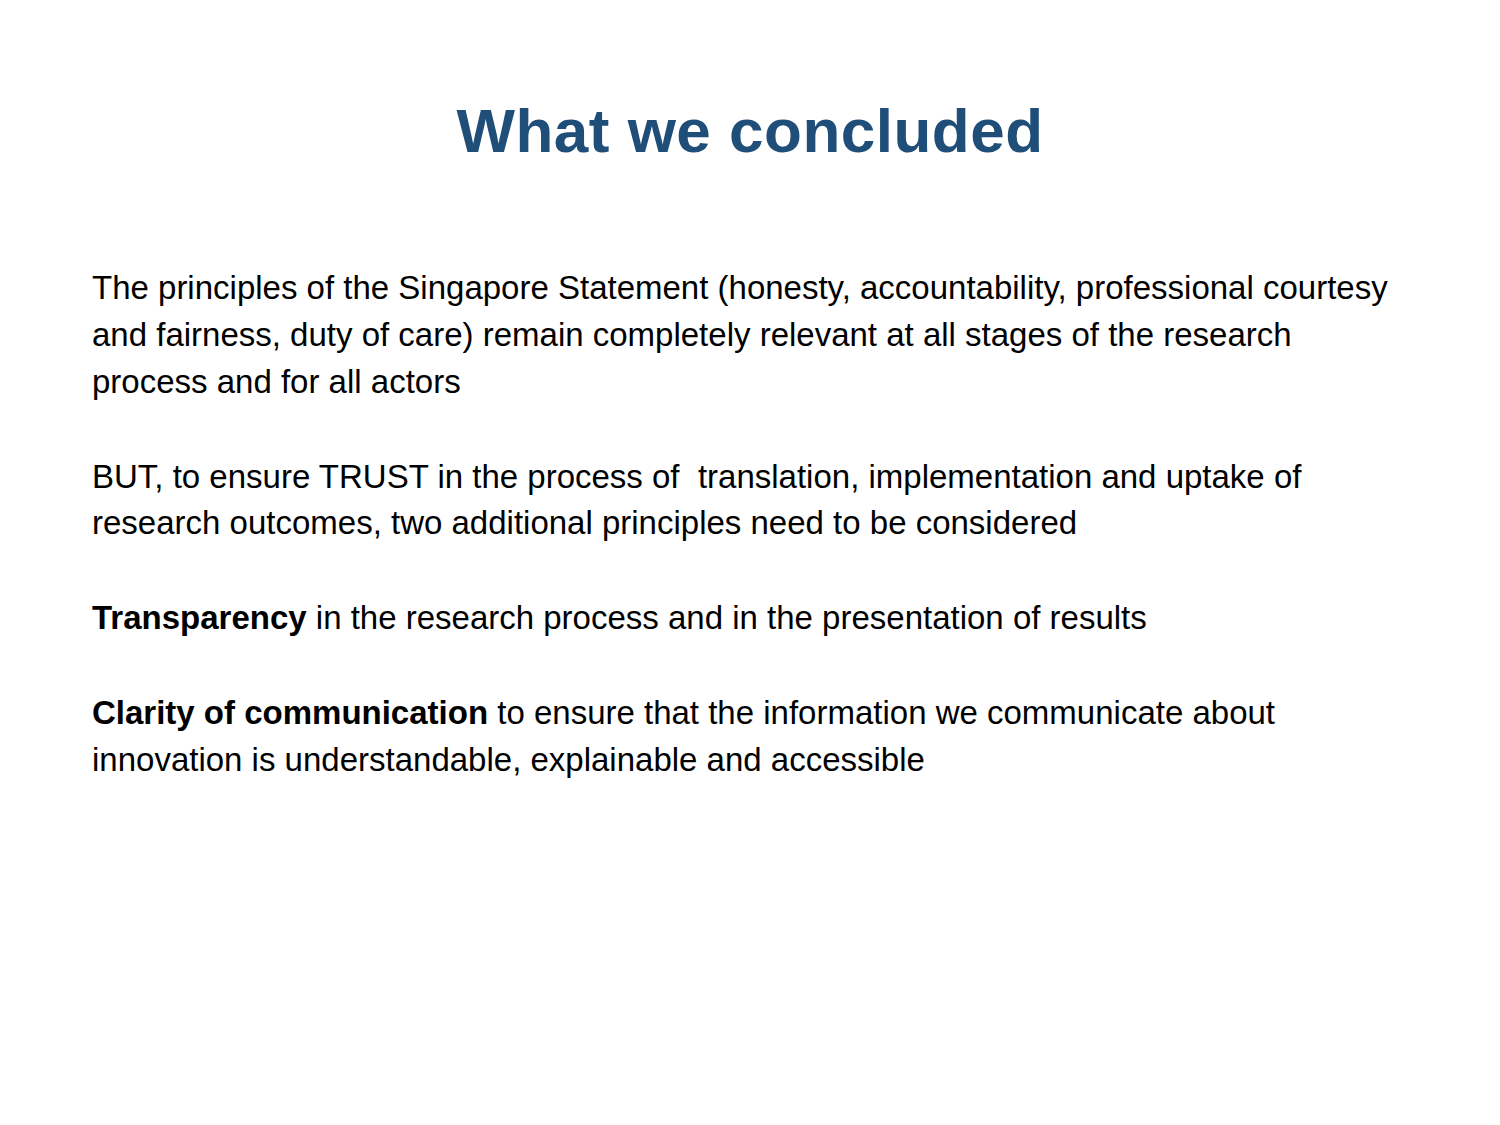What we concluded
The principles of the Singapore Statement (honesty, accountability, professional courtesy and fairness, duty of care) remain completely relevant at all stages of the research process and for all actors
BUT, to ensure TRUST in the process of translation, implementation and uptake of research outcomes, two additional principles need to be considered
Transparency in the research process and in the presentation of results
Clarity of communication to ensure that the information we communicate about innovation is understandable, explainable and accessible